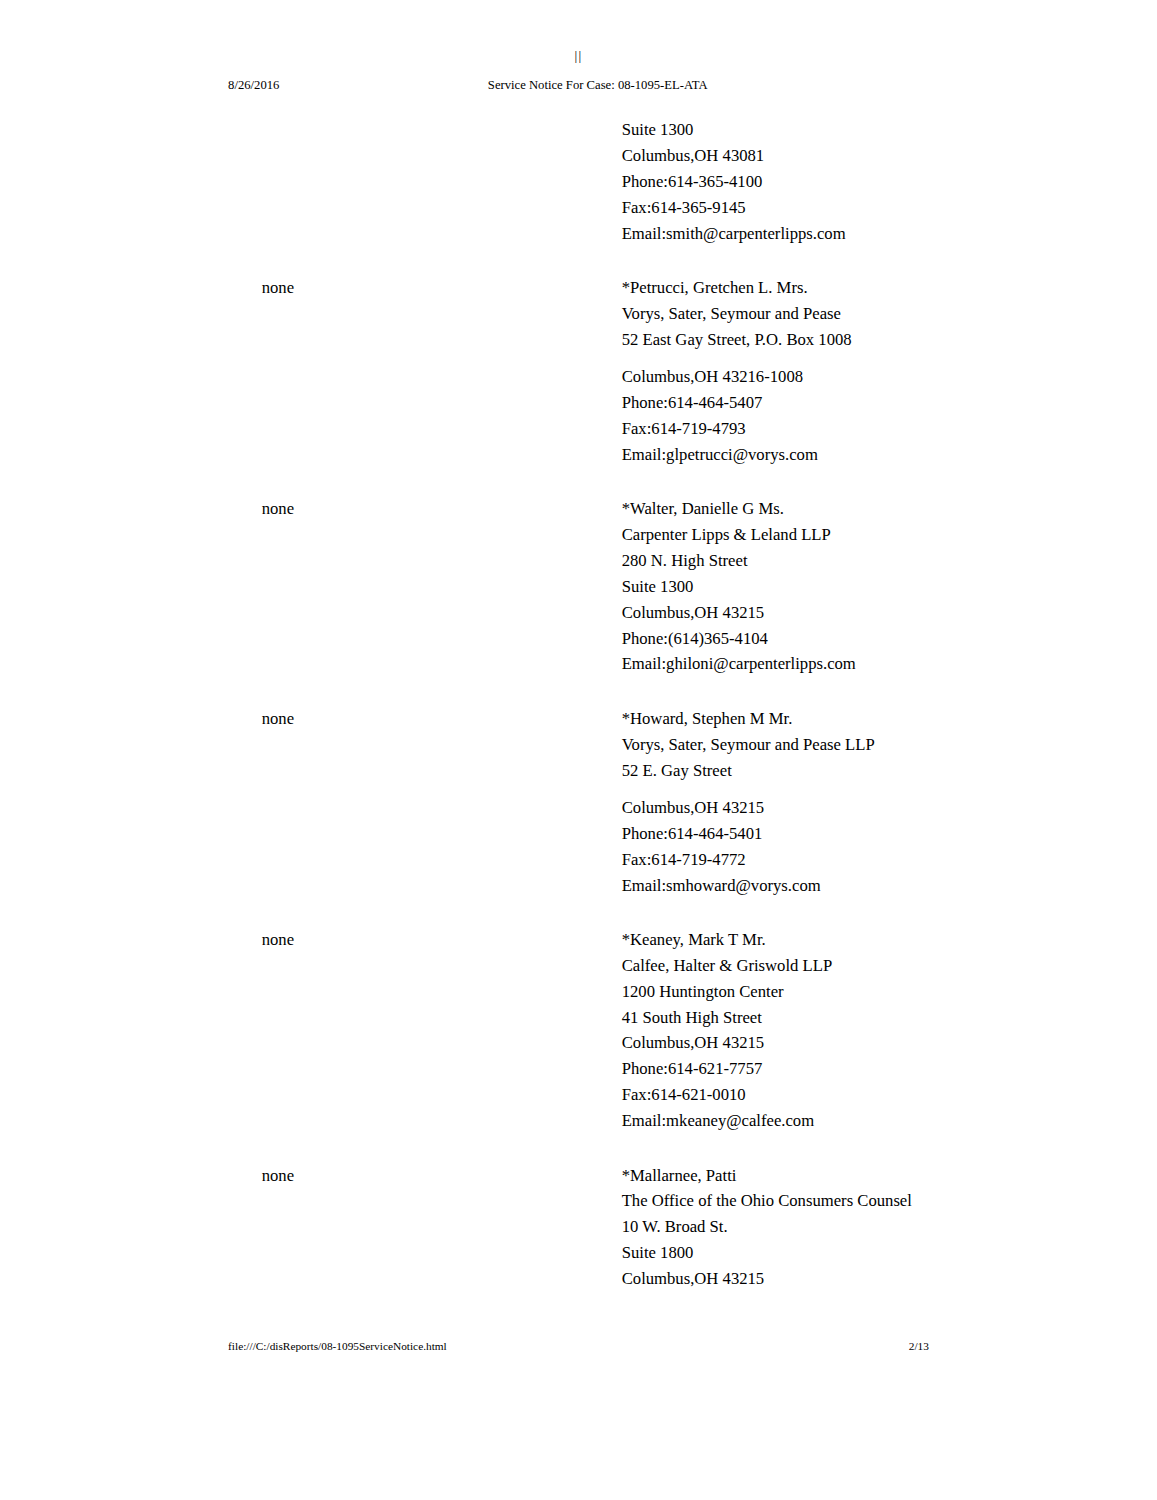||
8/26/2016
Service Notice For Case: 08-1095-EL-ATA
Suite 1300
Columbus,OH 43081
Phone:614-365-4100
Fax:614-365-9145
Email:smith@carpenterlipps.com
none
*Petrucci, Gretchen L. Mrs.
Vorys, Sater, Seymour and Pease
52 East Gay Street, P.O. Box 1008
Columbus,OH 43216-1008
Phone:614-464-5407
Fax:614-719-4793
Email:glpetrucci@vorys.com
none
*Walter, Danielle G Ms.
Carpenter Lipps & Leland LLP
280 N. High Street
Suite 1300
Columbus,OH 43215
Phone:(614)365-4104
Email:ghiloni@carpenterlipps.com
none
*Howard, Stephen M Mr.
Vorys, Sater, Seymour and Pease LLP
52 E. Gay Street
Columbus,OH 43215
Phone:614-464-5401
Fax:614-719-4772
Email:smhoward@vorys.com
none
*Keaney, Mark T Mr.
Calfee, Halter & Griswold LLP
1200 Huntington Center
41 South High Street
Columbus,OH 43215
Phone:614-621-7757
Fax:614-621-0010
Email:mkeaney@calfee.com
none
*Mallarnee, Patti
The Office of the Ohio Consumers Counsel
10 W. Broad St.
Suite 1800
Columbus,OH 43215
file:///C:/disReports/08-1095ServiceNotice.html
2/13